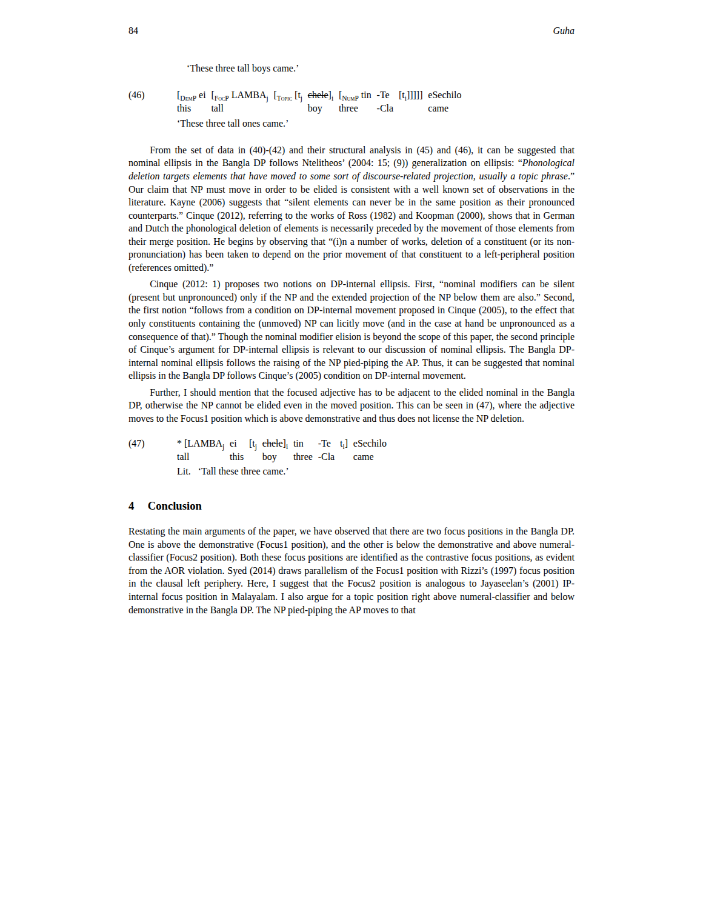84 Guha
‘These three tall boys came.’
(46)
| [ DemP ei | [ FocP LAMBA j | [ Topic [t j | chele ] i | [ NumP tin | -Te | [t i ]]]]] | eSechilo |
| this | tall | | boy | three | -Cla | | came |
‘These three tall ones came.’
From the set of data in (40)-(42) and their structural analysis in (45) and (46), it can be suggested that nominal ellipsis in the Bangla DP follows Ntelitheos’ (2004: 15; (9)) generalization on ellipsis: “Phonological deletion targets elements that have moved to some sort of discourse-related projection, usually a topic phrase.” Our claim that NP must move in order to be elided is consistent with a well known set of observations in the literature. Kayne (2006) suggests that “silent elements can never be in the same position as their pronounced counterparts.” Cinque (2012), referring to the works of Ross (1982) and Koopman (2000), shows that in German and Dutch the phonological deletion of elements is necessarily preceded by the movement of those elements from their merge position. He begins by observing that “(i)n a number of works, deletion of a constituent (or its non-pronunciation) has been taken to depend on the prior movement of that constituent to a left-peripheral position (references omitted).”
Cinque (2012: 1) proposes two notions on DP-internal ellipsis. First, “nominal modifiers can be silent (present but unpronounced) only if the NP and the extended projection of the NP below them are also.” Second, the first notion “follows from a condition on DP-internal movement proposed in Cinque (2005), to the effect that only constituents containing the (unmoved) NP can licitly move (and in the case at hand be unpronounced as a consequence of that).” Though the nominal modifier elision is beyond the scope of this paper, the second principle of Cinque’s argument for DP-internal ellipsis is relevant to our discussion of nominal ellipsis. The Bangla DP-internal nominal ellipsis follows the raising of the NP pied-piping the AP. Thus, it can be suggested that nominal ellipsis in the Bangla DP follows Cinque’s (2005) condition on DP-internal movement.
Further, I should mention that the focused adjective has to be adjacent to the elided nominal in the Bangla DP, otherwise the NP cannot be elided even in the moved position. This can be seen in (47), where the adjective moves to the Focus1 position which is above demonstrative and thus does not license the NP deletion.
(47)
| * [LAMBA j | ei | [t j | chele ] i | tin | -Te | t i ] | eSechilo |
| tall | this | | boy | three | -Cla | | came |
Lit. ‘Tall these three came.’
4 Conclusion
Restating the main arguments of the paper, we have observed that there are two focus positions in the Bangla DP. One is above the demonstrative (Focus1 position), and the other is below the demonstrative and above numeral-classifier (Focus2 position). Both these focus positions are identified as the contrastive focus positions, as evident from the AOR violation. Syed (2014) draws parallelism of the Focus1 position with Rizzi’s (1997) focus position in the clausal left periphery. Here, I suggest that the Focus2 position is analogous to Jayaseelan’s (2001) IP-internal focus position in Malayalam. I also argue for a topic position right above numeral-classifier and below demonstrative in the Bangla DP. The NP pied-piping the AP moves to that